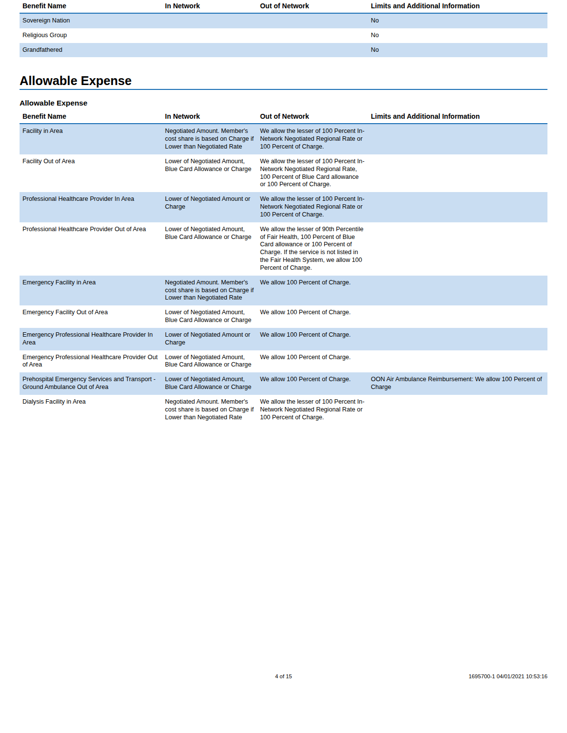| Benefit Name | In Network | Out of Network | Limits and Additional Information |
| --- | --- | --- | --- |
| Sovereign Nation | | | No |
| Religious Group | | | No |
| Grandfathered | | | No |
Allowable Expense
Allowable Expense
| Benefit Name | In Network | Out of Network | Limits and Additional Information |
| --- | --- | --- | --- |
| Facility in Area | Negotiated Amount. Member's cost share is based on Charge if Lower than Negotiated Rate | We allow the lesser of 100 Percent In-Network Negotiated Regional Rate or 100 Percent of Charge. | |
| Facility Out of Area | Lower of Negotiated Amount, Blue Card Allowance or Charge | We allow the lesser of 100 Percent In-Network Negotiated Regional Rate, 100 Percent of Blue Card allowance or 100 Percent of Charge. | |
| Professional Healthcare Provider In Area | Lower of Negotiated Amount or Charge | We allow the lesser of 100 Percent In-Network Negotiated Regional Rate or 100 Percent of Charge. | |
| Professional Healthcare Provider Out of Area | Lower of Negotiated Amount, Blue Card Allowance or Charge | We allow the lesser of 90th Percentile of Fair Health, 100 Percent of Blue Card allowance or 100 Percent of Charge. If the service is not listed in the Fair Health System, we allow 100 Percent of Charge. | |
| Emergency Facility in Area | Negotiated Amount. Member's cost share is based on Charge if Lower than Negotiated Rate | We allow 100 Percent of Charge. | |
| Emergency Facility Out of Area | Lower of Negotiated Amount, Blue Card Allowance or Charge | We allow 100 Percent of Charge. | |
| Emergency Professional Healthcare Provider In Area | Lower of Negotiated Amount or Charge | We allow 100 Percent of Charge. | |
| Emergency Professional Healthcare Provider Out of Area | Lower of Negotiated Amount, Blue Card Allowance or Charge | We allow 100 Percent of Charge. | |
| Prehospital Emergency Services and Transport - Ground Ambulance Out of Area | Lower of Negotiated Amount, Blue Card Allowance or Charge | We allow 100 Percent of Charge. | OON Air Ambulance Reimbursement: We allow 100 Percent of Charge |
| Dialysis Facility in Area | Negotiated Amount. Member's cost share is based on Charge if Lower than Negotiated Rate | We allow the lesser of 100 Percent In-Network Negotiated Regional Rate or 100 Percent of Charge. | |
4 of 15
1695700-1 04/01/2021 10:53:16